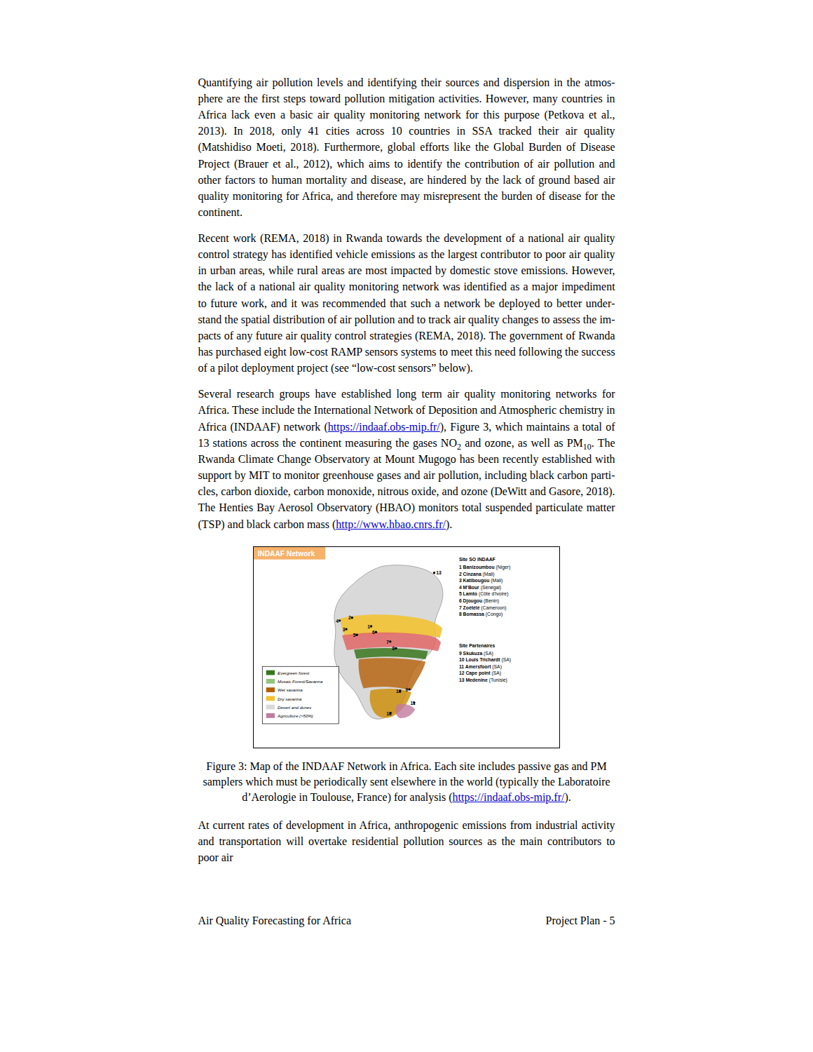Quantifying air pollution levels and identifying their sources and dispersion in the atmosphere are the first steps toward pollution mitigation activities. However, many countries in Africa lack even a basic air quality monitoring network for this purpose (Petkova et al., 2013). In 2018, only 41 cities across 10 countries in SSA tracked their air quality (Matshidiso Moeti, 2018). Furthermore, global efforts like the Global Burden of Disease Project (Brauer et al., 2012), which aims to identify the contribution of air pollution and other factors to human mortality and disease, are hindered by the lack of ground based air quality monitoring for Africa, and therefore may misrepresent the burden of disease for the continent.
Recent work (REMA, 2018) in Rwanda towards the development of a national air quality control strategy has identified vehicle emissions as the largest contributor to poor air quality in urban areas, while rural areas are most impacted by domestic stove emissions. However, the lack of a national air quality monitoring network was identified as a major impediment to future work, and it was recommended that such a network be deployed to better understand the spatial distribution of air pollution and to track air quality changes to assess the impacts of any future air quality control strategies (REMA, 2018). The government of Rwanda has purchased eight low-cost RAMP sensors systems to meet this need following the success of a pilot deployment project (see “low-cost sensors” below).
Several research groups have established long term air quality monitoring networks for Africa. These include the International Network of Deposition and Atmospheric chemistry in Africa (INDAAF) network (https://indaaf.obs-mip.fr/), Figure 3, which maintains a total of 13 stations across the continent measuring the gases NO2 and ozone, as well as PM10. The Rwanda Climate Change Observatory at Mount Mugogo has been recently established with support by MIT to monitor greenhouse gases and air pollution, including black carbon particles, carbon dioxide, carbon monoxide, nitrous oxide, and ozone (DeWitt and Gasore, 2018). The Henties Bay Aerosol Observatory (HBAO) monitors total suspended particulate matter (TSP) and black carbon mass (http://www.hbao.cnrs.fr/).
Figure 3: Map of the INDAAF Network in Africa. Each site includes passive gas and PM samplers which must be periodically sent elsewhere in the world (typically the Laboratoire d’Aerologie in Toulouse, France) for analysis (https://indaaf.obs-mip.fr/).
At current rates of development in Africa, anthropogenic emissions from industrial activity and transportation will overtake residential pollution sources as the main contributors to poor air
Air Quality Forecasting for Africa Project Plan - 5